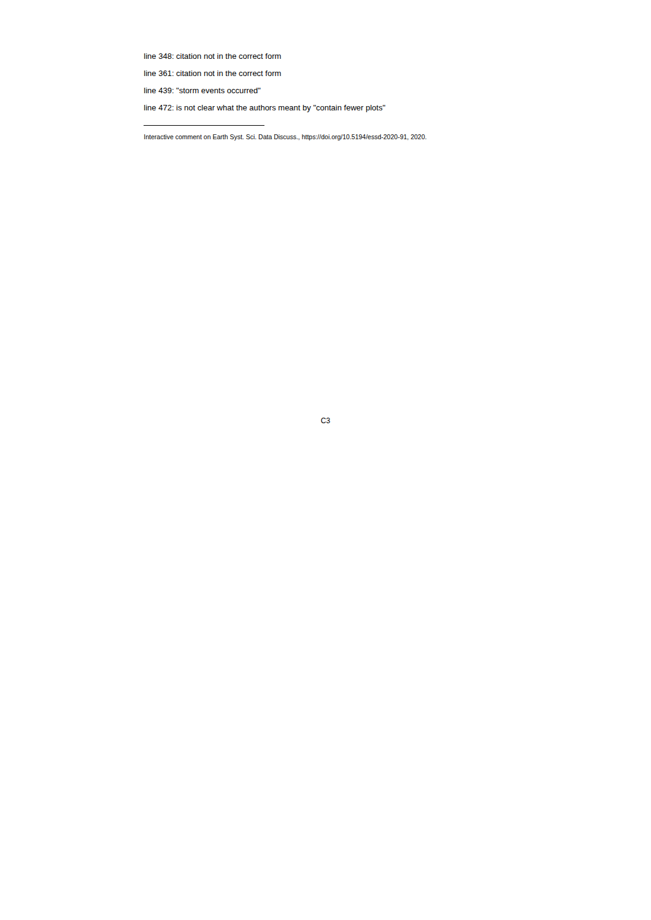line 348: citation not in the correct form
line 361: citation not in the correct form
line 439: "storm events occurred"
line 472: is not clear what the authors meant by "contain fewer plots"
Interactive comment on Earth Syst. Sci. Data Discuss., https://doi.org/10.5194/essd-2020-91, 2020.
C3